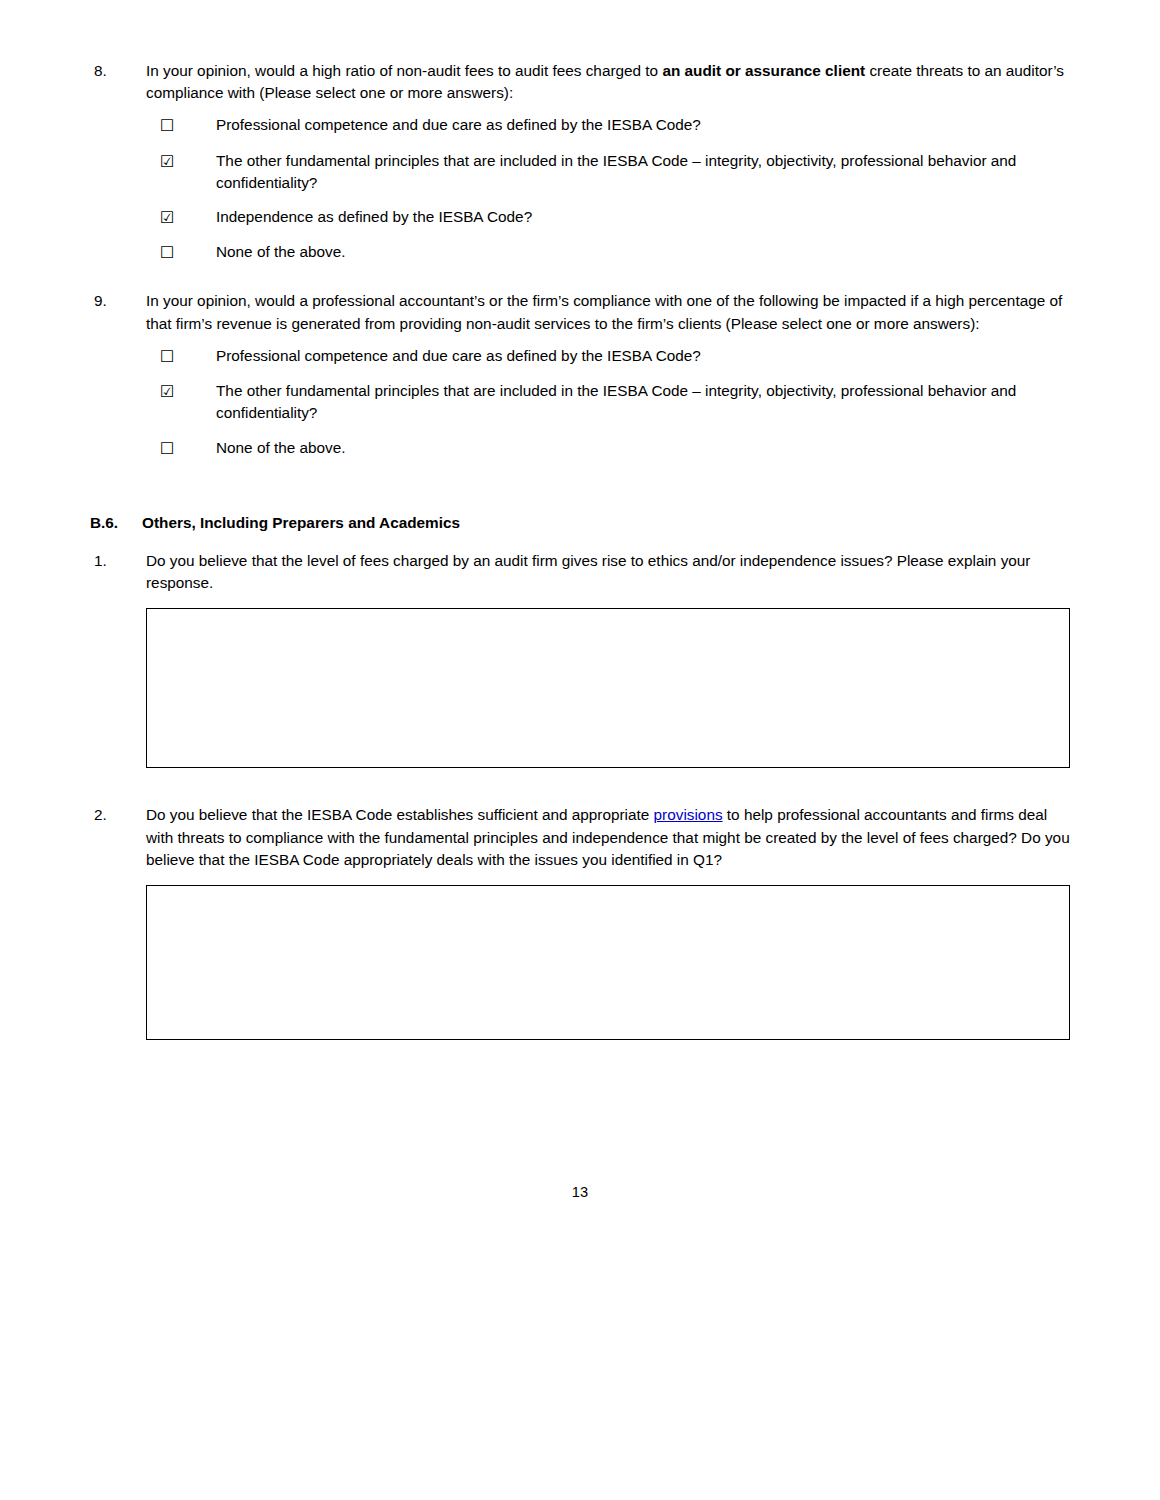8.
In your opinion, would a high ratio of non-audit fees to audit fees charged to an audit or assurance client create threats to an auditor’s compliance with (Please select one or more answers):
☐
Professional competence and due care as defined by the IESBA Code?
☑
The other fundamental principles that are included in the IESBA Code – integrity, objectivity, professional behavior and confidentiality?
☑
Independence as defined by the IESBA Code?
☐
None of the above.
9.
In your opinion, would a professional accountant’s or the firm’s compliance with one of the following be impacted if a high percentage of that firm’s revenue is generated from providing non-audit services to the firm’s clients (Please select one or more answers):
☐
Professional competence and due care as defined by the IESBA Code?
☑
The other fundamental principles that are included in the IESBA Code – integrity, objectivity, professional behavior and confidentiality?
☐
None of the above.
B.6.
Others, Including Preparers and Academics
1.
Do you believe that the level of fees charged by an audit firm gives rise to ethics and/or independence issues? Please explain your response.
2.
Do you believe that the IESBA Code establishes sufficient and appropriate provisions to help professional accountants and firms deal with threats to compliance with the fundamental principles and independence that might be created by the level of fees charged? Do you believe that the IESBA Code appropriately deals with the issues you identified in Q1?
13